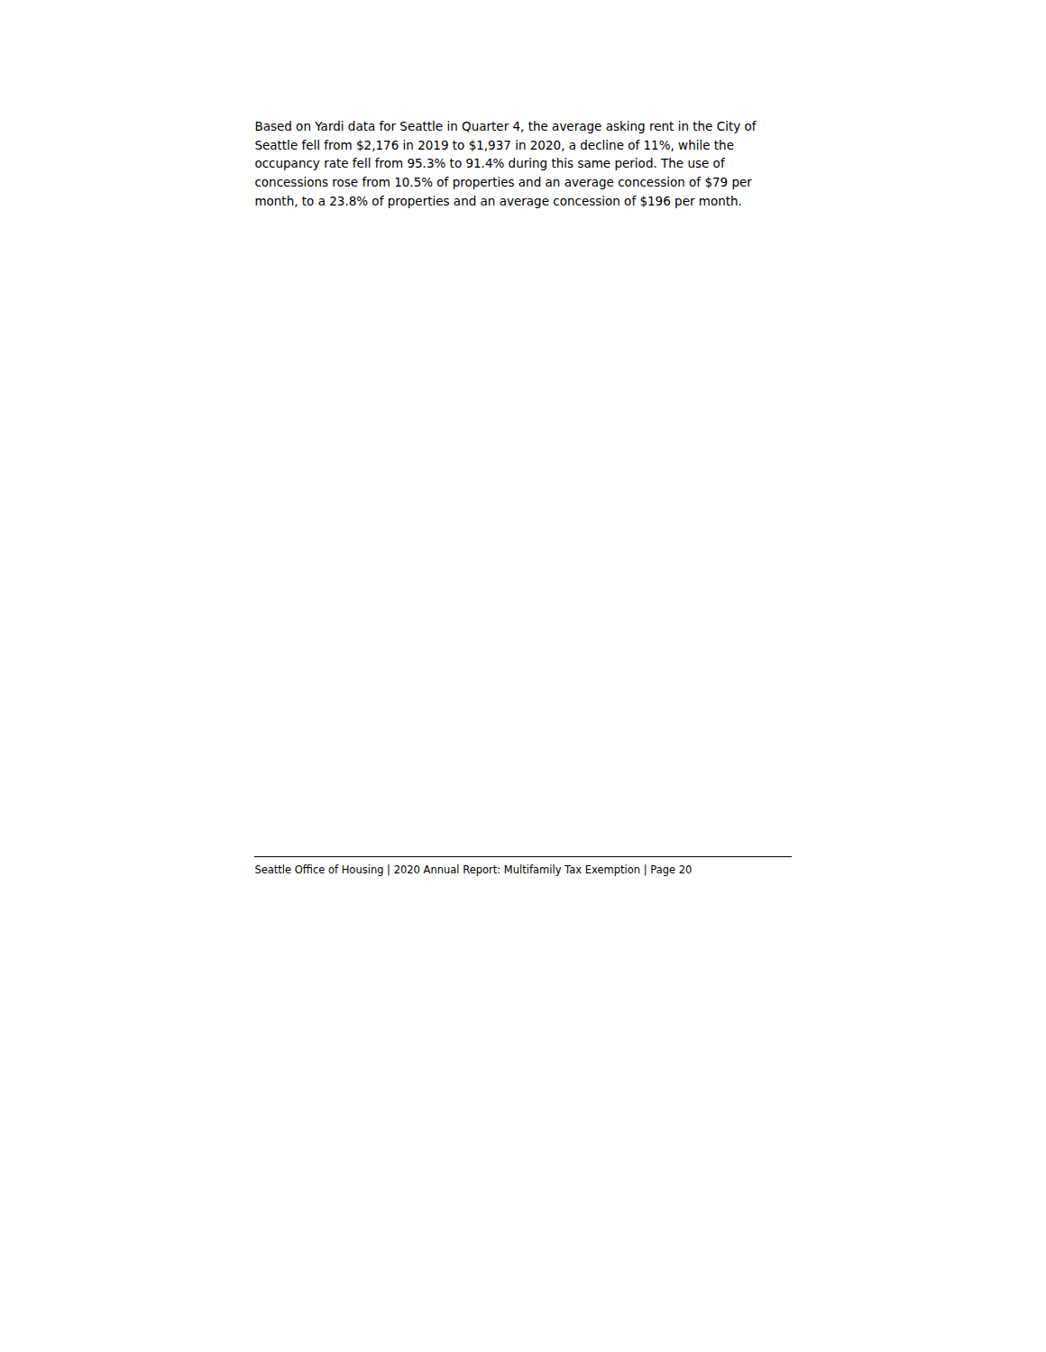Based on Yardi data for Seattle in Quarter 4, the average asking rent in the City of Seattle fell from $2,176 in 2019 to $1,937 in 2020, a decline of 11%, while the occupancy rate fell from 95.3% to 91.4% during this same period. The use of concessions rose from 10.5% of properties and an average concession of $79 per month, to a 23.8% of properties and an average concession of $196 per month.
Seattle Office of Housing | 2020 Annual Report: Multifamily Tax Exemption | Page 20